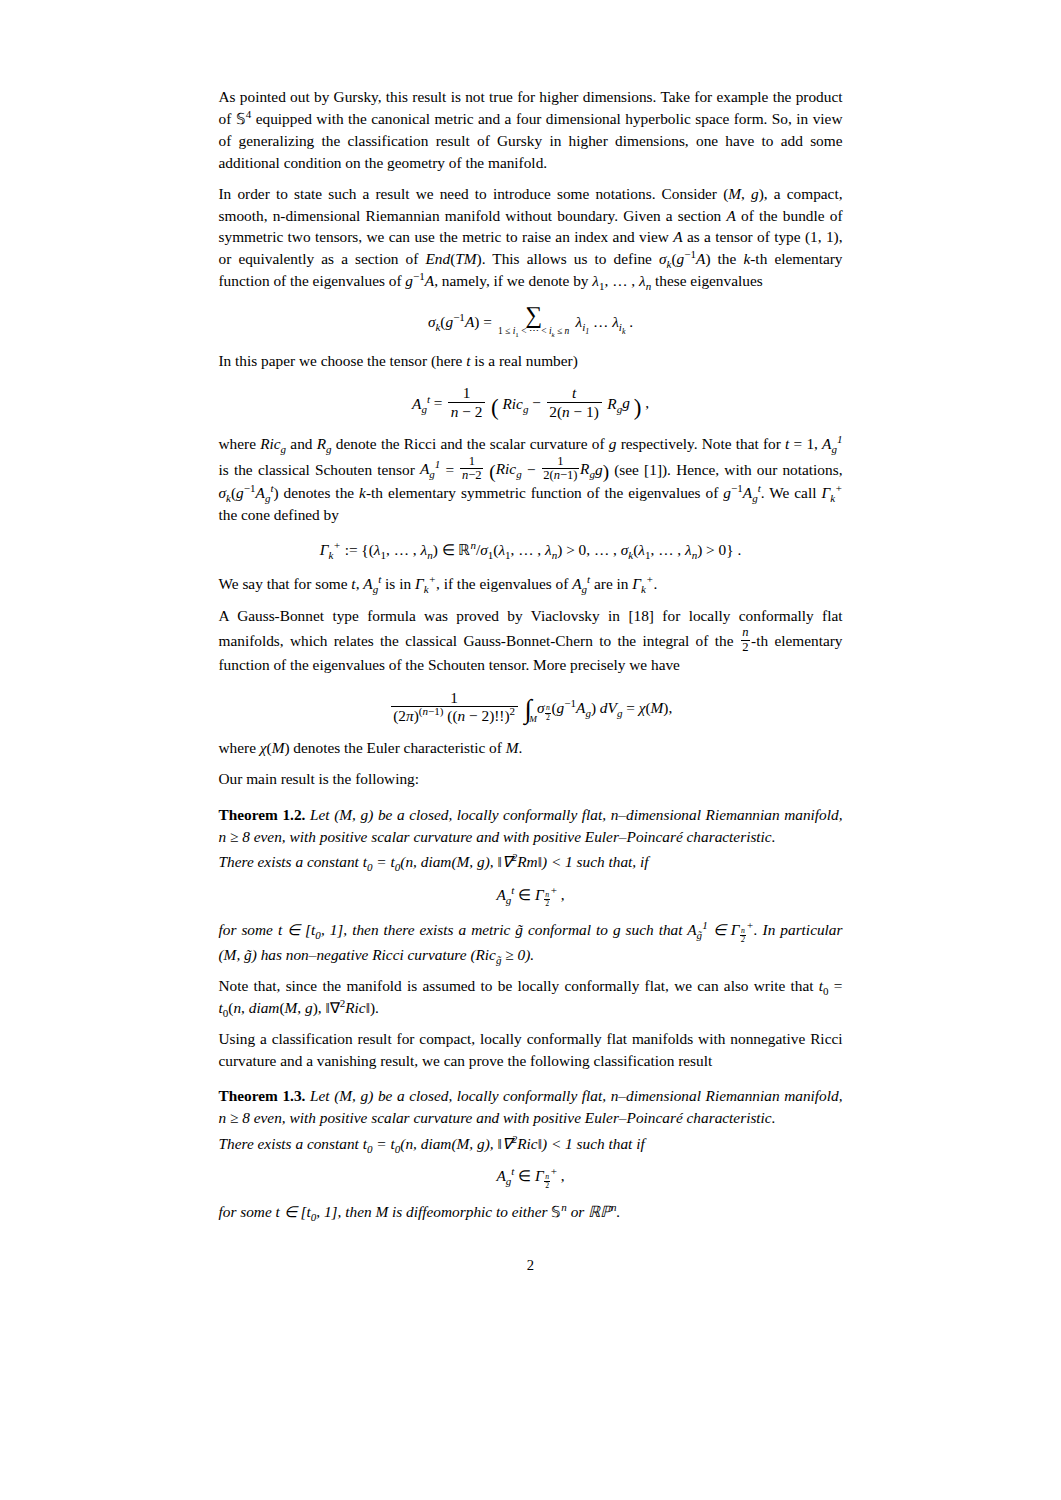As pointed out by Gursky, this result is not true for higher dimensions. Take for example the product of 𝕊4 equipped with the canonical metric and a four dimensional hyperbolic space form. So, in view of generalizing the classification result of Gursky in higher dimensions, one have to add some additional condition on the geometry of the manifold.
In order to state such a result we need to introduce some notations. Consider (M, g), a compact, smooth, n-dimensional Riemannian manifold without boundary. Given a section A of the bundle of symmetric two tensors, we can use the metric to raise an index and view A as a tensor of type (1, 1), or equivalently as a section of End(TM). This allows us to define σk(g−1A) the k-th elementary function of the eigenvalues of g−1A, namely, if we denote by λ1, … , λn these eigenvalues
σk(g−1A) = ∑1 ≤ i1 < ⋯ < ik ≤ n λi1 … λik .
In this paper we choose the tensor (here t is a real number)
Agt = 1 n − 2 ( Ricg − t 2(n − 1) Rg g ) ,
where Ricg and Rg denote the Ricci and the scalar curvature of g respectively. Note that for t = 1, Ag1 is the classical Schouten tensor Ag1 = 1 n−2 (Ricg − 12(n−1) Rg g) (see [1]). Hence, with our notations, σk(g−1Agt) denotes the k-th elementary symmetric function of the eigenvalues of g−1Agt. We call Γk+ the cone defined by
Γk+ := {(λ1, … , λn) ∈ ℝn/σ1(λ1, … , λn) > 0, … , σk(λ1, … , λn) > 0} .
We say that for some t, Agt is in Γk+, if the eigenvalues of Agt are in Γk+.
A Gauss-Bonnet type formula was proved by Viaclovsky in [18] for locally conformally flat manifolds, which relates the classical Gauss-Bonnet-Chern to the integral of the n 2-th elementary function of the eigenvalues of the Schouten tensor. More precisely we have
1(2π)(n−1) ((n − 2)!!)2 ∫M σn 2(g−1Ag) dVg = χ(M),
where χ(M) denotes the Euler characteristic of M.
Our main result is the following:
Theorem 1.2. Let (M, g) be a closed, locally conformally flat, n–dimensional Riemannian manifold, n ≥ 8 even, with positive scalar curvature and with positive Euler–Poincaré characteristic.
There exists a constant t0 = t0(n, diam(M, g), ‖∇2Rm‖) < 1 such that, if
Agt ∈ Γn 2+ ,
for some t ∈ [t0, 1], then there exists a metric g̃ conformal to g such that Ag̃1 ∈ Γn 2+. In particular (M, g̃) has non–negative Ricci curvature (Ricg̃ ≥ 0).
Note that, since the manifold is assumed to be locally conformally flat, we can also write that t0 = t0(n, diam(M, g), ‖∇2Ric‖).
Using a classification result for compact, locally conformally flat manifolds with nonnegative Ricci curvature and a vanishing result, we can prove the following classification result
Theorem 1.3. Let (M, g) be a closed, locally conformally flat, n–dimensional Riemannian manifold, n ≥ 8 even, with positive scalar curvature and with positive Euler–Poincaré characteristic.
There exists a constant t0 = t0(n, diam(M, g), ‖∇2Ric‖) < 1 such that if
Agt ∈ Γn 2+ ,
for some t ∈ [t0, 1], then M is diffeomorphic to either 𝕊n or ℝℙn.
2